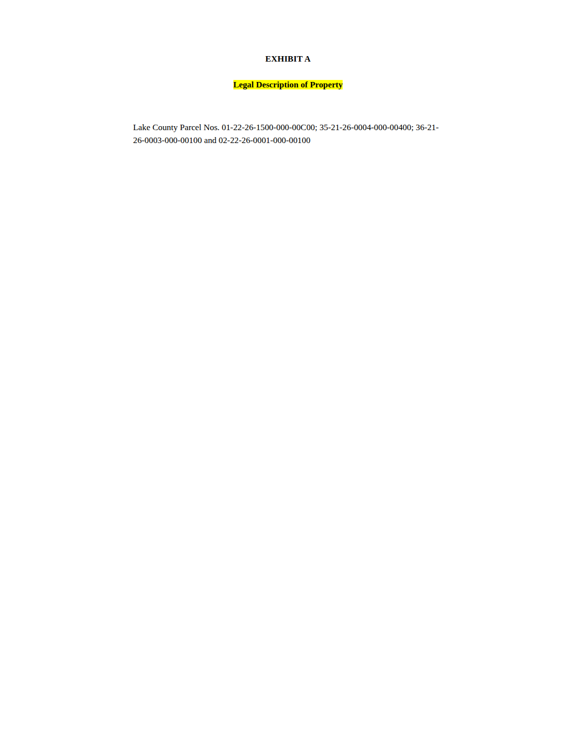EXHIBIT A
Legal Description of Property
Lake County Parcel Nos. 01-22-26-1500-000-00C00; 35-21-26-0004-000-00400; 36-21-26-0003-000-00100 and 02-22-26-0001-000-00100